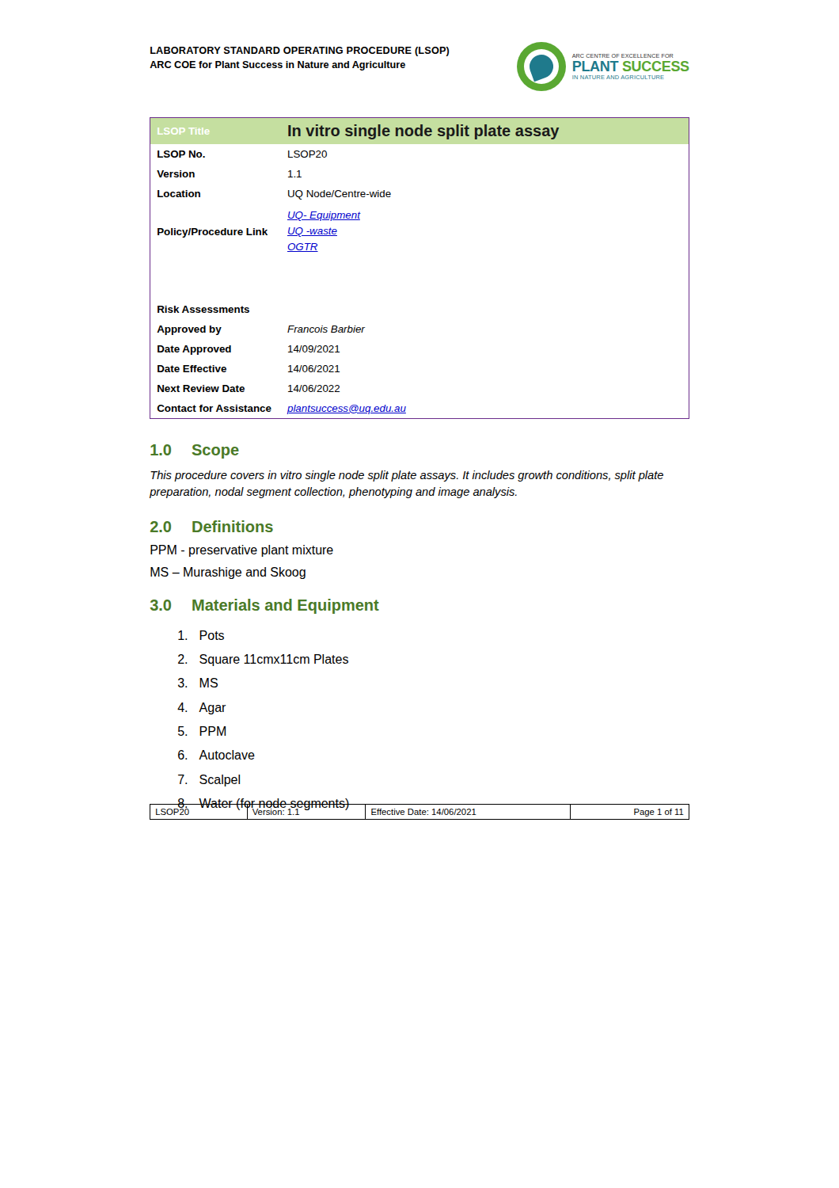LABORATORY STANDARD OPERATING PROCEDURE (LSOP)
ARC COE for Plant Success in Nature and Agriculture
ARC CENTRE OF EXCELLENCE FOR
PLANT SUCCESS
IN NATURE AND AGRICULTURE
| LSOP Title | In vitro single node split plate assay |
| LSOP No. | LSOP20 |
| Version | 1.1 |
| Location | UQ Node/Centre-wide |
| Policy/Procedure Link | UQ- Equipment UQ -waste OGTR |
| Risk Assessments | |
| Approved by | Francois Barbier |
| Date Approved | 14/09/2021 |
| Date Effective | 14/06/2021 |
| Next Review Date | 14/06/2022 |
| Contact for Assistance | plantsuccess@uq.edu.au |
1.0 Scope
This procedure covers in vitro single node split plate assays. It includes growth conditions, split plate preparation, nodal segment collection, phenotyping and image analysis.
2.0 Definitions
PPM - preservative plant mixture
MS – Murashige and Skoog
3.0 Materials and Equipment
Pots
Square 11cmx11cm Plates
MS
Agar
PPM
Autoclave
Scalpel
Water (for node segments)
| LSOP20 | Version: 1.1 | Effective Date: 14/06/2021 | Page 1 of 11 |